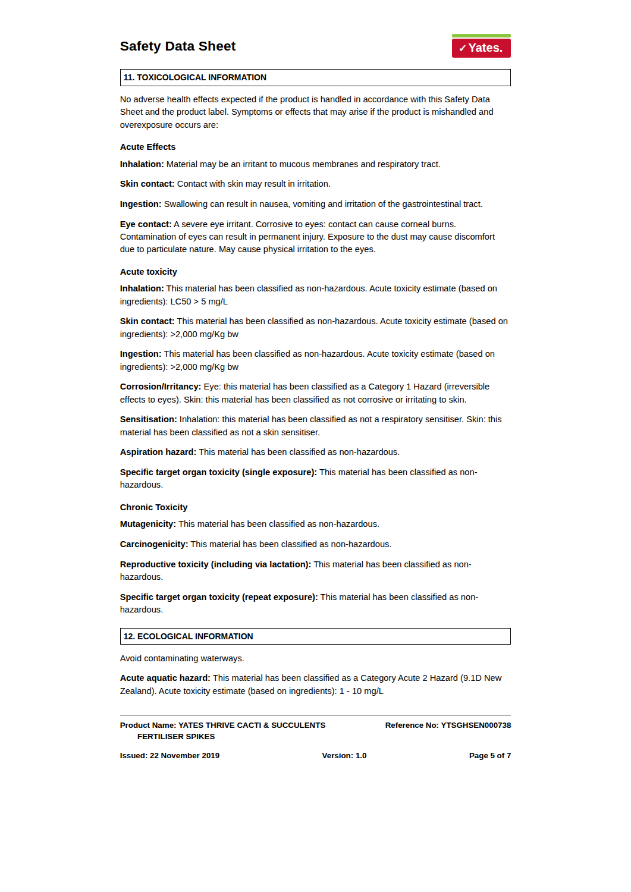Safety Data Sheet
✓Yates.
11. TOXICOLOGICAL INFORMATION
No adverse health effects expected if the product is handled in accordance with this Safety Data Sheet and the product label. Symptoms or effects that may arise if the product is mishandled and overexposure occurs are:
Acute Effects
Inhalation: Material may be an irritant to mucous membranes and respiratory tract.
Skin contact: Contact with skin may result in irritation.
Ingestion: Swallowing can result in nausea, vomiting and irritation of the gastrointestinal tract.
Eye contact: A severe eye irritant. Corrosive to eyes: contact can cause corneal burns. Contamination of eyes can result in permanent injury. Exposure to the dust may cause discomfort due to particulate nature. May cause physical irritation to the eyes.
Acute toxicity
Inhalation: This material has been classified as non-hazardous. Acute toxicity estimate (based on ingredients): LC50 > 5 mg/L
Skin contact: This material has been classified as non-hazardous. Acute toxicity estimate (based on ingredients): >2,000 mg/Kg bw
Ingestion: This material has been classified as non-hazardous. Acute toxicity estimate (based on ingredients): >2,000 mg/Kg bw
Corrosion/Irritancy: Eye: this material has been classified as a Category 1 Hazard (irreversible effects to eyes). Skin: this material has been classified as not corrosive or irritating to skin.
Sensitisation: Inhalation: this material has been classified as not a respiratory sensitiser. Skin: this material has been classified as not a skin sensitiser.
Aspiration hazard: This material has been classified as non-hazardous.
Specific target organ toxicity (single exposure): This material has been classified as non-hazardous.
Chronic Toxicity
Mutagenicity: This material has been classified as non-hazardous.
Carcinogenicity: This material has been classified as non-hazardous.
Reproductive toxicity (including via lactation): This material has been classified as non-hazardous.
Specific target organ toxicity (repeat exposure): This material has been classified as non-hazardous.
12. ECOLOGICAL INFORMATION
Avoid contaminating waterways.
Acute aquatic hazard: This material has been classified as a Category Acute 2 Hazard (9.1D New Zealand). Acute toxicity estimate (based on ingredients): 1 - 10 mg/L
Product Name: YATES THRIVE CACTI & SUCCULENTS FERTILISER SPIKES
Reference No: YTSGHSEN000738
Issued: 22 November 2019
Version: 1.0
Page 5 of 7